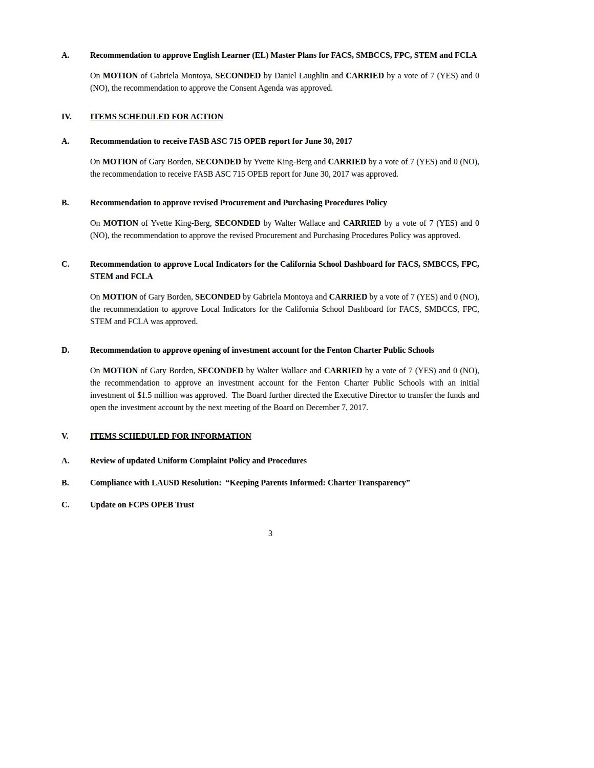A.
Recommendation to approve English Learner (EL) Master Plans for FACS, SMBCCS, FPC, STEM and FCLA
On MOTION of Gabriela Montoya, SECONDED by Daniel Laughlin and CARRIED by a vote of 7 (YES) and 0 (NO), the recommendation to approve the Consent Agenda was approved.
IV.
ITEMS SCHEDULED FOR ACTION
A.
Recommendation to receive FASB ASC 715 OPEB report for June 30, 2017
On MOTION of Gary Borden, SECONDED by Yvette King-Berg and CARRIED by a vote of 7 (YES) and 0 (NO), the recommendation to receive FASB ASC 715 OPEB report for June 30, 2017 was approved.
B.
Recommendation to approve revised Procurement and Purchasing Procedures Policy
On MOTION of Yvette King-Berg, SECONDED by Walter Wallace and CARRIED by a vote of 7 (YES) and 0 (NO), the recommendation to approve the revised Procurement and Purchasing Procedures Policy was approved.
C.
Recommendation to approve Local Indicators for the California School Dashboard for FACS, SMBCCS, FPC, STEM and FCLA
On MOTION of Gary Borden, SECONDED by Gabriela Montoya and CARRIED by a vote of 7 (YES) and 0 (NO), the recommendation to approve Local Indicators for the California School Dashboard for FACS, SMBCCS, FPC, STEM and FCLA was approved.
D.
Recommendation to approve opening of investment account for the Fenton Charter Public Schools
On MOTION of Gary Borden, SECONDED by Walter Wallace and CARRIED by a vote of 7 (YES) and 0 (NO), the recommendation to approve an investment account for the Fenton Charter Public Schools with an initial investment of $1.5 million was approved. The Board further directed the Executive Director to transfer the funds and open the investment account by the next meeting of the Board on December 7, 2017.
V.
ITEMS SCHEDULED FOR INFORMATION
A.
Review of updated Uniform Complaint Policy and Procedures
B.
Compliance with LAUSD Resolution: “Keeping Parents Informed: Charter Transparency”
C.
Update on FCPS OPEB Trust
3